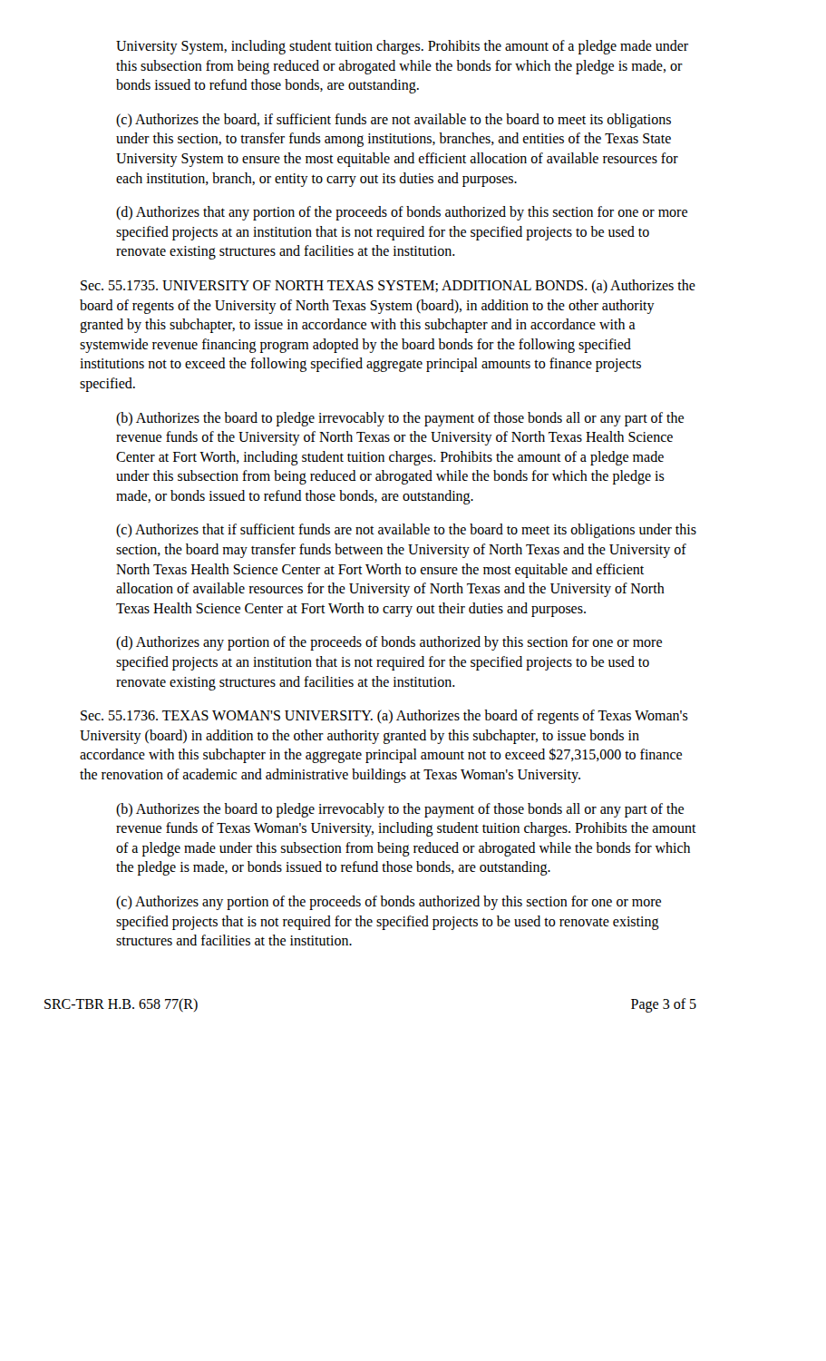University System, including student tuition charges. Prohibits the amount of a pledge made under this subsection from being reduced or abrogated while the bonds for which the pledge is made, or bonds issued to refund those bonds, are outstanding.
(c) Authorizes the board, if sufficient funds are not available to the board to meet its obligations under this section, to transfer funds among institutions, branches, and entities of the Texas State University System to ensure the most equitable and efficient allocation of available resources for each institution, branch, or entity to carry out its duties and purposes.
(d) Authorizes that any portion of the proceeds of bonds authorized by this section for one or more specified projects at an institution that is not required for the specified projects to be used to renovate existing structures and facilities at the institution.
Sec. 55.1735. UNIVERSITY OF NORTH TEXAS SYSTEM; ADDITIONAL BONDS. (a) Authorizes the board of regents of the University of North Texas System (board), in addition to the other authority granted by this subchapter, to issue in accordance with this subchapter and in accordance with a systemwide revenue financing program adopted by the board bonds for the following specified institutions not to exceed the following specified aggregate principal amounts to finance projects specified.
(b) Authorizes the board to pledge irrevocably to the payment of those bonds all or any part of the revenue funds of the University of North Texas or the University of North Texas Health Science Center at Fort Worth, including student tuition charges. Prohibits the amount of a pledge made under this subsection from being reduced or abrogated while the bonds for which the pledge is made, or bonds issued to refund those bonds, are outstanding.
(c) Authorizes that if sufficient funds are not available to the board to meet its obligations under this section, the board may transfer funds between the University of North Texas and the University of North Texas Health Science Center at Fort Worth to ensure the most equitable and efficient allocation of available resources for the University of North Texas and the University of North Texas Health Science Center at Fort Worth to carry out their duties and purposes.
(d) Authorizes any portion of the proceeds of bonds authorized by this section for one or more specified projects at an institution that is not required for the specified projects to be used to renovate existing structures and facilities at the institution.
Sec. 55.1736. TEXAS WOMAN'S UNIVERSITY. (a) Authorizes the board of regents of Texas Woman's University (board) in addition to the other authority granted by this subchapter, to issue bonds in accordance with this subchapter in the aggregate principal amount not to exceed $27,315,000 to finance the renovation of academic and administrative buildings at Texas Woman's University.
(b) Authorizes the board to pledge irrevocably to the payment of those bonds all or any part of the revenue funds of Texas Woman's University, including student tuition charges. Prohibits the amount of a pledge made under this subsection from being reduced or abrogated while the bonds for which the pledge is made, or bonds issued to refund those bonds, are outstanding.
(c) Authorizes any portion of the proceeds of bonds authorized by this section for one or more specified projects that is not required for the specified projects to be used to renovate existing structures and facilities at the institution.
SRC-TBR H.B. 658 77(R) Page 3 of 5